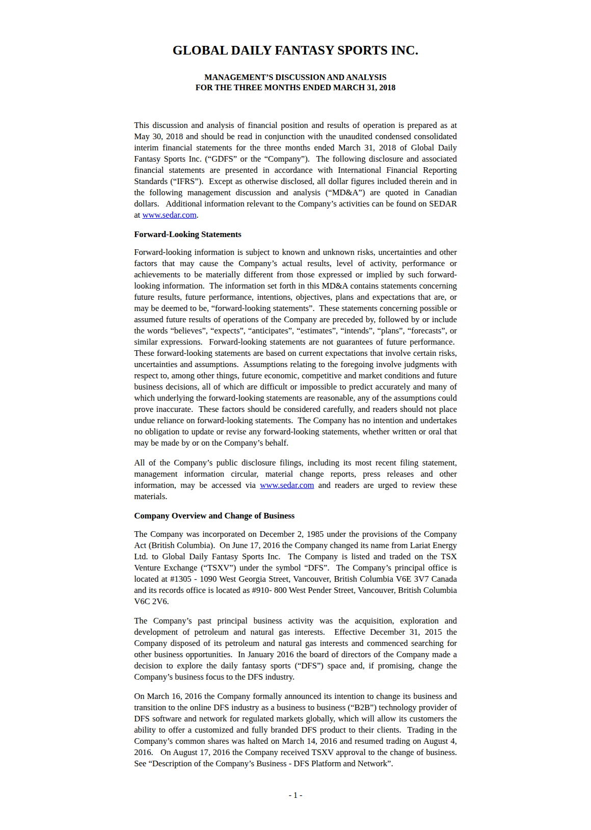GLOBAL DAILY FANTASY SPORTS INC.
MANAGEMENT’S DISCUSSION AND ANALYSIS
FOR THE THREE MONTHS ENDED MARCH 31, 2018
This discussion and analysis of financial position and results of operation is prepared as at May 30, 2018 and should be read in conjunction with the unaudited condensed consolidated interim financial statements for the three months ended March 31, 2018 of Global Daily Fantasy Sports Inc. (“GDFS” or the “Company”). The following disclosure and associated financial statements are presented in accordance with International Financial Reporting Standards (“IFRS”). Except as otherwise disclosed, all dollar figures included therein and in the following management discussion and analysis (“MD&A”) are quoted in Canadian dollars. Additional information relevant to the Company’s activities can be found on SEDAR at www.sedar.com.
Forward-Looking Statements
Forward-looking information is subject to known and unknown risks, uncertainties and other factors that may cause the Company’s actual results, level of activity, performance or achievements to be materially different from those expressed or implied by such forward-looking information. The information set forth in this MD&A contains statements concerning future results, future performance, intentions, objectives, plans and expectations that are, or may be deemed to be, “forward-looking statements”. These statements concerning possible or assumed future results of operations of the Company are preceded by, followed by or include the words “believes”, “expects”, “anticipates”, “estimates”, “intends”, “plans”, “forecasts”, or similar expressions. Forward-looking statements are not guarantees of future performance. These forward-looking statements are based on current expectations that involve certain risks, uncertainties and assumptions. Assumptions relating to the foregoing involve judgments with respect to, among other things, future economic, competitive and market conditions and future business decisions, all of which are difficult or impossible to predict accurately and many of which underlying the forward-looking statements are reasonable, any of the assumptions could prove inaccurate. These factors should be considered carefully, and readers should not place undue reliance on forward-looking statements. The Company has no intention and undertakes no obligation to update or revise any forward-looking statements, whether written or oral that may be made by or on the Company’s behalf.
All of the Company’s public disclosure filings, including its most recent filing statement, management information circular, material change reports, press releases and other information, may be accessed via www.sedar.com and readers are urged to review these materials.
Company Overview and Change of Business
The Company was incorporated on December 2, 1985 under the provisions of the Company Act (British Columbia). On June 17, 2016 the Company changed its name from Lariat Energy Ltd. to Global Daily Fantasy Sports Inc. The Company is listed and traded on the TSX Venture Exchange (“TSXV”) under the symbol “DFS”. The Company’s principal office is located at #1305 - 1090 West Georgia Street, Vancouver, British Columbia V6E 3V7 Canada and its records office is located as #910- 800 West Pender Street, Vancouver, British Columbia V6C 2V6.
The Company’s past principal business activity was the acquisition, exploration and development of petroleum and natural gas interests. Effective December 31, 2015 the Company disposed of its petroleum and natural gas interests and commenced searching for other business opportunities. In January 2016 the board of directors of the Company made a decision to explore the daily fantasy sports (“DFS”) space and, if promising, change the Company’s business focus to the DFS industry.
On March 16, 2016 the Company formally announced its intention to change its business and transition to the online DFS industry as a business to business (“B2B”) technology provider of DFS software and network for regulated markets globally, which will allow its customers the ability to offer a customized and fully branded DFS product to their clients. Trading in the Company’s common shares was halted on March 14, 2016 and resumed trading on August 4, 2016. On August 17, 2016 the Company received TSXV approval to the change of business. See “Description of the Company’s Business - DFS Platform and Network”.
- 1 -